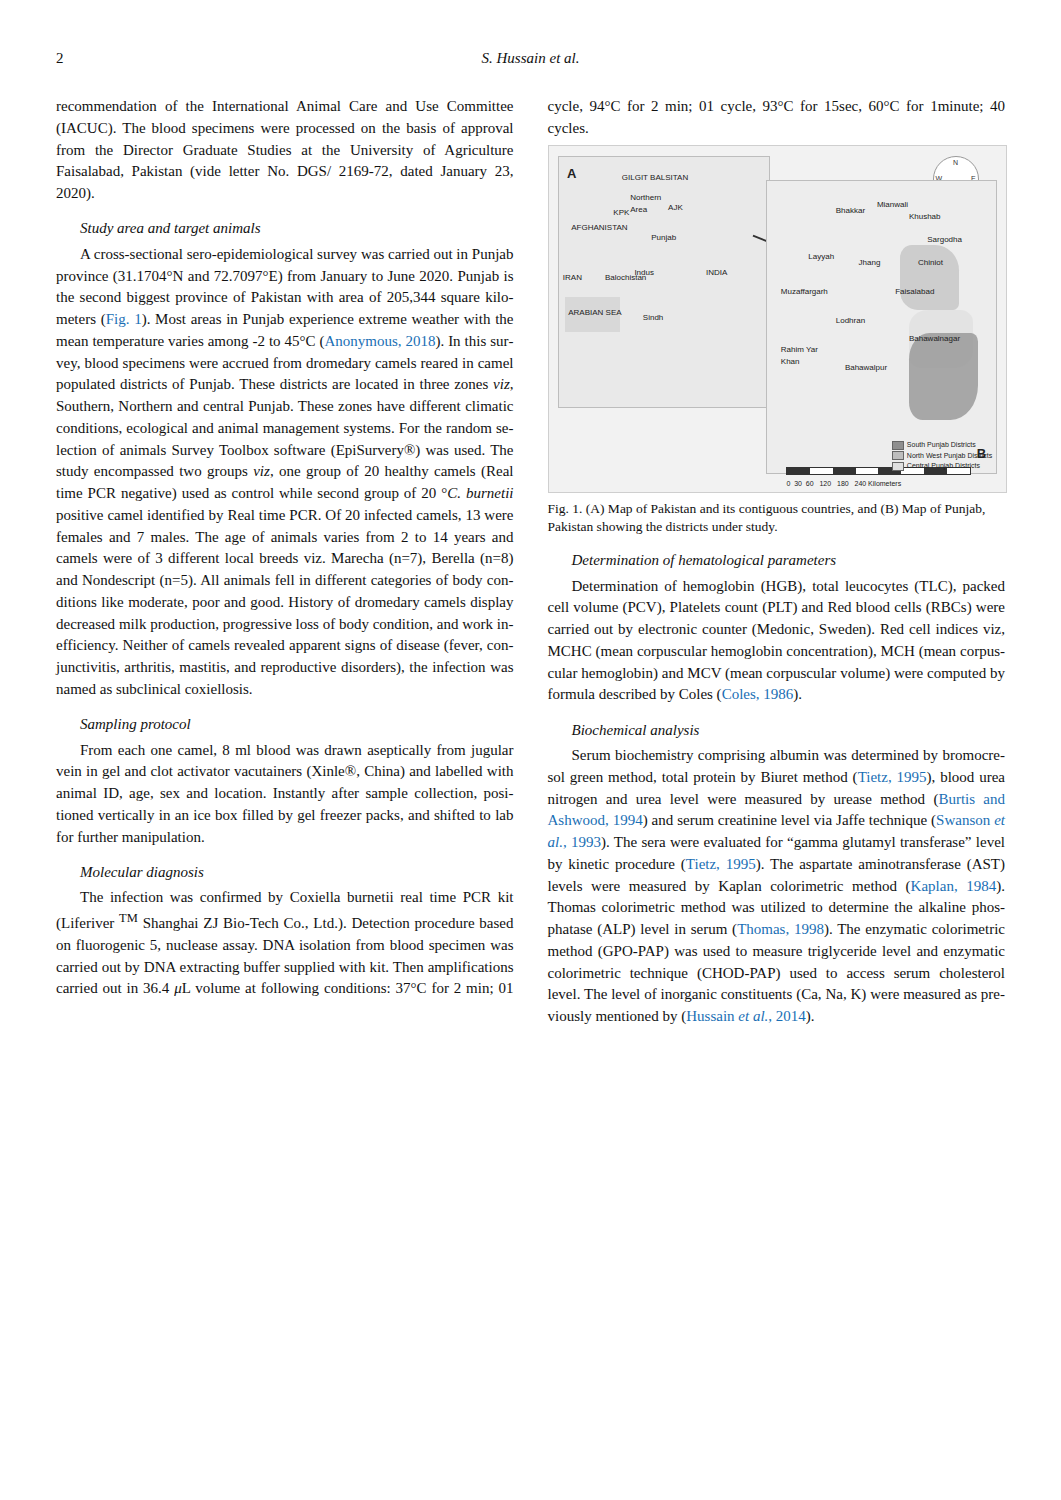2
S. Hussain et al.
recommendation of the International Animal Care and Use Committee (IACUC). The blood specimens were processed on the basis of approval from the Director Graduate Studies at the University of Agriculture Faisalabad, Pakistan (vide letter No. DGS/ 2169-72, dated January 23, 2020).
Study area and target animals
A cross-sectional sero-epidemiological survey was carried out in Punjab province (31.1704°N and 72.7097°E) from January to June 2020. Punjab is the second biggest province of Pakistan with area of 205,344 square kilometers (Fig. 1). Most areas in Punjab experience extreme weather with the mean temperature varies among -2 to 45°C (Anonymous, 2018). In this survey, blood specimens were accrued from dromedary camels reared in camel populated districts of Punjab. These districts are located in three zones viz, Southern, Northern and central Punjab. These zones have different climatic conditions, ecological and animal management systems. For the random selection of animals Survey Toolbox software (EpiSurvery®) was used. The study encompassed two groups viz, one group of 20 healthy camels (Real time PCR negative) used as control while second group of 20 °C. burnetii positive camel identified by Real time PCR. Of 20 infected camels, 13 were females and 7 males. The age of animals varies from 2 to 14 years and camels were of 3 different local breeds viz. Marecha (n=7), Berella (n=8) and Nondescript (n=5). All animals fell in different categories of body conditions like moderate, poor and good. History of dromedary camels display decreased milk production, progressive loss of body condition, and work inefficiency. Neither of camels revealed apparent signs of disease (fever, conjunctivitis, arthritis, mastitis, and reproductive disorders), the infection was named as subclinical coxiellosis.
Sampling protocol
From each one camel, 8 ml blood was drawn aseptically from jugular vein in gel and clot activator vacutainers (Xinle®, China) and labelled with animal ID, age, sex and location. Instantly after sample collection, positioned vertically in an ice box filled by gel freezer packs, and shifted to lab for further manipulation.
Molecular diagnosis
The infection was confirmed by Coxiella burnetii real time PCR kit (Liferiver TM Shanghai ZJ Bio-Tech Co., Ltd.). Detection procedure based on fluorogenic 5, nuclease assay. DNA isolation from blood specimen was carried out by DNA extracting buffer supplied with kit. Then amplifications carried out in 36.4 μ L volume at following conditions: 37°C for 2 min; 01 cycle, 94°C for 2 min; 01 cycle, 93°C for 15sec, 60°C for 1minute; 40 cycles.
A GILGIT BALSITAN Northern
Area KPK AJK AFGHANISTAN Punjab IRAN Balochistan Indus INDIA Sindh
ARABIAN SEA
NSEW
B
Bhakkar Mianwali Khushab Sargodha Layyah Jhang Chiniot Muzaffargarh Faisalabad Lodhran Rahim Yar
Khan Bahawalpur Bahawalnagar
0 30 60 120 180 240 Kilometers
South Punjab Districts
North West Punjab Districts
Central Punjab Districts
Fig. 1. (A) Map of Pakistan and its contiguous countries, and (B) Map of Punjab, Pakistan showing the districts under study.
Determination of hematological parameters
Determination of hemoglobin (HGB), total leucocytes (TLC), packed cell volume (PCV), Platelets count (PLT) and Red blood cells (RBCs) were carried out by electronic counter (Medonic, Sweden). Red cell indices viz, MCHC (mean corpuscular hemoglobin concentration), MCH (mean corpuscular hemoglobin) and MCV (mean corpuscular volume) were computed by formula described by Coles (Coles, 1986).
Biochemical analysis
Serum biochemistry comprising albumin was determined by bromocresol green method, total protein by Biuret method (Tietz, 1995), blood urea nitrogen and urea level were measured by urease method (Burtis and Ashwood, 1994) and serum creatinine level via Jaffe technique (Swanson et al., 1993). The sera were evaluated for “gamma glutamyl transferase” level by kinetic procedure (Tietz, 1995). The aspartate aminotransferase (AST) levels were measured by Kaplan colorimetric method (Kaplan, 1984). Thomas colorimetric method was utilized to determine the alkaline phosphatase (ALP) level in serum (Thomas, 1998). The enzymatic colorimetric method (GPO-PAP) was used to measure triglyceride level and enzymatic colorimetric technique (CHOD-PAP) used to access serum cholesterol level. The level of inorganic constituents (Ca, Na, K) were measured as previously mentioned by (Hussain et al., 2014).